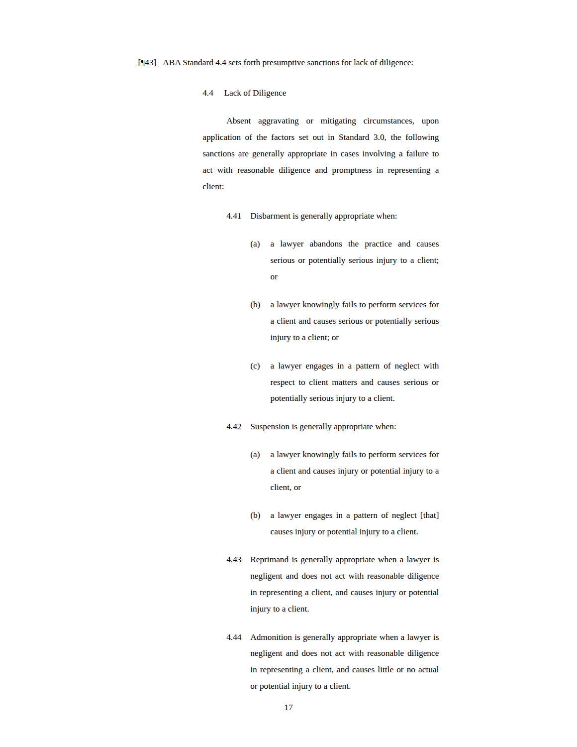[¶43] ABA Standard 4.4 sets forth presumptive sanctions for lack of diligence:
4.4 Lack of Diligence
Absent aggravating or mitigating circumstances, upon application of the factors set out in Standard 3.0, the following sanctions are generally appropriate in cases involving a failure to act with reasonable diligence and promptness in representing a client:
4.41 Disbarment is generally appropriate when:
(a) a lawyer abandons the practice and causes serious or potentially serious injury to a client; or
(b) a lawyer knowingly fails to perform services for a client and causes serious or potentially serious injury to a client; or
(c) a lawyer engages in a pattern of neglect with respect to client matters and causes serious or potentially serious injury to a client.
4.42 Suspension is generally appropriate when:
(a) a lawyer knowingly fails to perform services for a client and causes injury or potential injury to a client, or
(b) a lawyer engages in a pattern of neglect [that] causes injury or potential injury to a client.
4.43 Reprimand is generally appropriate when a lawyer is negligent and does not act with reasonable diligence in representing a client, and causes injury or potential injury to a client.
4.44 Admonition is generally appropriate when a lawyer is negligent and does not act with reasonable diligence in representing a client, and causes little or no actual or potential injury to a client.
17